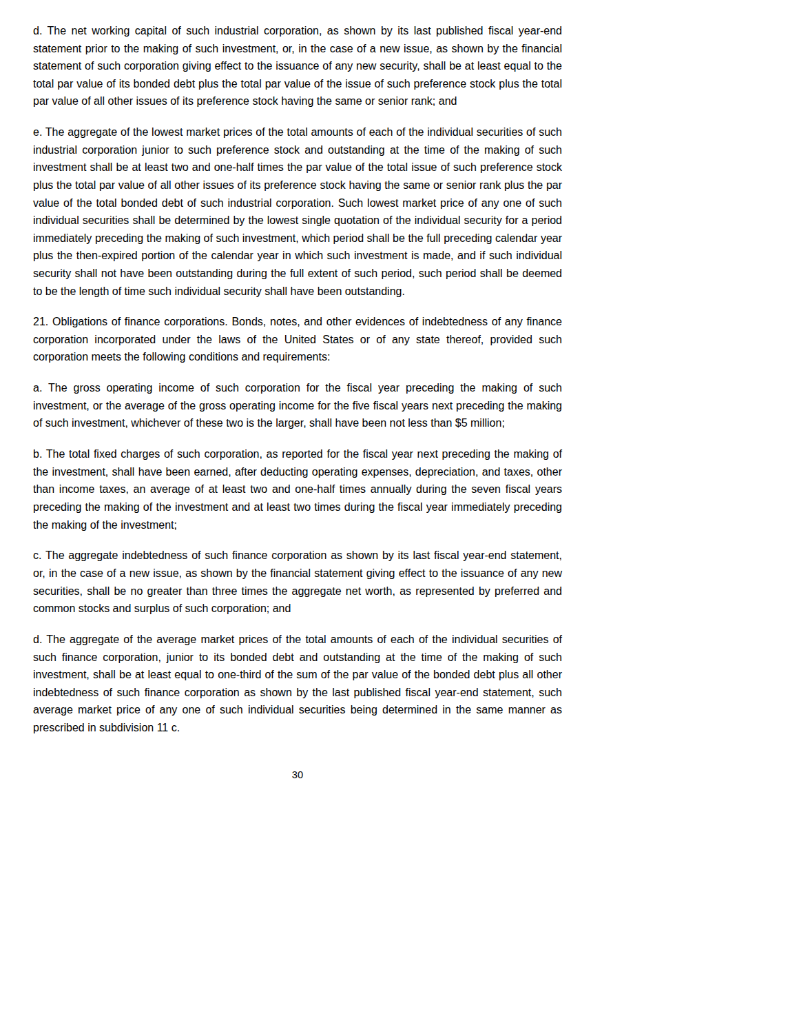d. The net working capital of such industrial corporation, as shown by its last published fiscal year-end statement prior to the making of such investment, or, in the case of a new issue, as shown by the financial statement of such corporation giving effect to the issuance of any new security, shall be at least equal to the total par value of its bonded debt plus the total par value of the issue of such preference stock plus the total par value of all other issues of its preference stock having the same or senior rank; and
e. The aggregate of the lowest market prices of the total amounts of each of the individual securities of such industrial corporation junior to such preference stock and outstanding at the time of the making of such investment shall be at least two and one-half times the par value of the total issue of such preference stock plus the total par value of all other issues of its preference stock having the same or senior rank plus the par value of the total bonded debt of such industrial corporation. Such lowest market price of any one of such individual securities shall be determined by the lowest single quotation of the individual security for a period immediately preceding the making of such investment, which period shall be the full preceding calendar year plus the then-expired portion of the calendar year in which such investment is made, and if such individual security shall not have been outstanding during the full extent of such period, such period shall be deemed to be the length of time such individual security shall have been outstanding.
21. Obligations of finance corporations. Bonds, notes, and other evidences of indebtedness of any finance corporation incorporated under the laws of the United States or of any state thereof, provided such corporation meets the following conditions and requirements:
a. The gross operating income of such corporation for the fiscal year preceding the making of such investment, or the average of the gross operating income for the five fiscal years next preceding the making of such investment, whichever of these two is the larger, shall have been not less than $5 million;
b. The total fixed charges of such corporation, as reported for the fiscal year next preceding the making of the investment, shall have been earned, after deducting operating expenses, depreciation, and taxes, other than income taxes, an average of at least two and one-half times annually during the seven fiscal years preceding the making of the investment and at least two times during the fiscal year immediately preceding the making of the investment;
c. The aggregate indebtedness of such finance corporation as shown by its last fiscal year-end statement, or, in the case of a new issue, as shown by the financial statement giving effect to the issuance of any new securities, shall be no greater than three times the aggregate net worth, as represented by preferred and common stocks and surplus of such corporation; and
d. The aggregate of the average market prices of the total amounts of each of the individual securities of such finance corporation, junior to its bonded debt and outstanding at the time of the making of such investment, shall be at least equal to one-third of the sum of the par value of the bonded debt plus all other indebtedness of such finance corporation as shown by the last published fiscal year-end statement, such average market price of any one of such individual securities being determined in the same manner as prescribed in subdivision 11 c.
30